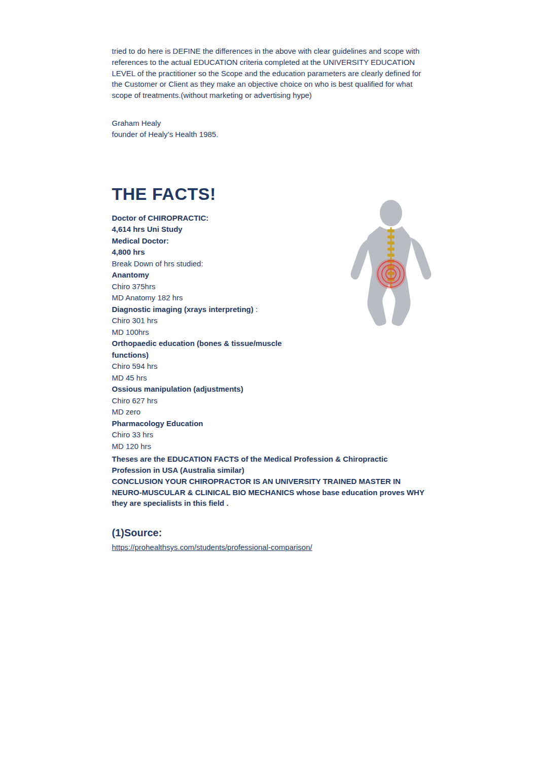tried to do here is DEFINE the differences in the above with clear guidelines and scope with references to the actual EDUCATION criteria completed at the UNIVERSITY EDUCATION LEVEL of the practitioner so the Scope and the education parameters are clearly defined for the Customer or Client as they make an objective choice on who is best qualified for what scope of treatments.(without marketing or advertising hype)
Graham Healy founder of Healy’s Health 1985.
THE FACTS!
Doctor of CHIROPRACTIC:
4,614 hrs Uni Study
Medical Doctor:
4,800 hrs
Break Down of hrs studied:
Anantomy
Chiro 375hrs
MD Anatomy 182 hrs
Diagnostic imaging (xrays interpreting) :
Chiro 301 hrs
MD 100hrs
Orthopaedic education (bones & tissue/muscle functions)
Chiro 594 hrs
MD 45 hrs
Ossious manipulation (adjustments)
Chiro 627 hrs
MD zero
Pharmacology Education
Chiro 33 hrs
MD 120 hrs
Theses are the EDUCATION FACTS of the Medical Profession & Chiropractic Profession in USA (Australia similar)
CONCLUSION YOUR CHIROPRACTOR IS AN UNIVERSITY TRAINED MASTER IN NEURO-MUSCULAR & CLINICAL BIO MECHANICS whose base education proves WHY they are specialists in this field .
(1)Source:
https://prohealthsys.com/students/professional-comparison/